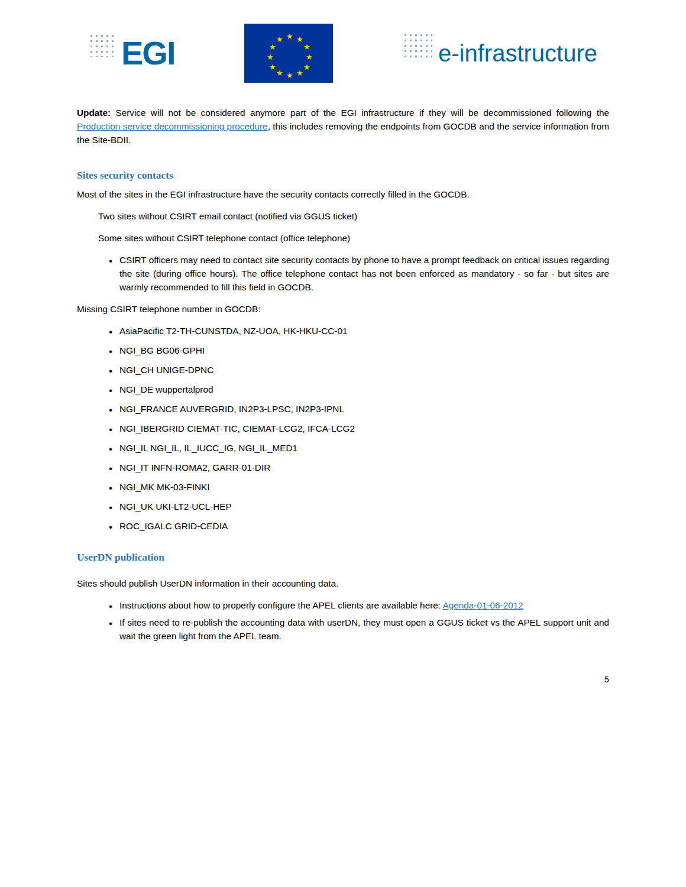EGI
★ ★ ★ ★ ★ ★ ★ ★ ★ ★ ★ ★
e-infrastructure
Update: Service will not be considered anymore part of the EGI infrastructure if they will be decommissioned following the Production service decommissioning procedure, this includes removing the endpoints from GOCDB and the service information from the Site-BDII.
Sites security contacts
Most of the sites in the EGI infrastructure have the security contacts correctly filled in the GOCDB.
Two sites without CSIRT email contact (notified via GGUS ticket)
Some sites without CSIRT telephone contact (office telephone)
CSIRT officers may need to contact site security contacts by phone to have a prompt feedback on critical issues regarding the site (during office hours). The office telephone contact has not been enforced as mandatory - so far - but sites are warmly recommended to fill this field in GOCDB.
Missing CSIRT telephone number in GOCDB:
AsiaPacific T2-TH-CUNSTDA, NZ-UOA, HK-HKU-CC-01
NGI_BG BG06-GPHI
NGI_CH UNIGE-DPNC
NGI_DE wuppertalprod
NGI_FRANCE AUVERGRID, IN2P3-LPSC, IN2P3-IPNL
NGI_IBERGRID CIEMAT-TIC, CIEMAT-LCG2, IFCA-LCG2
NGI_IL NGI_IL, IL_IUCC_IG, NGI_IL_MED1
NGI_IT INFN-ROMA2, GARR-01-DIR
NGI_MK MK-03-FINKI
NGI_UK UKI-LT2-UCL-HEP
ROC_IGALC GRID-CEDIA
UserDN publication
Sites should publish UserDN information in their accounting data.
Instructions about how to properly configure the APEL clients are available here: Agenda-01-06-2012
If sites need to re-publish the accounting data with userDN, they must open a GGUS ticket vs the APEL support unit and wait the green light from the APEL team.
5